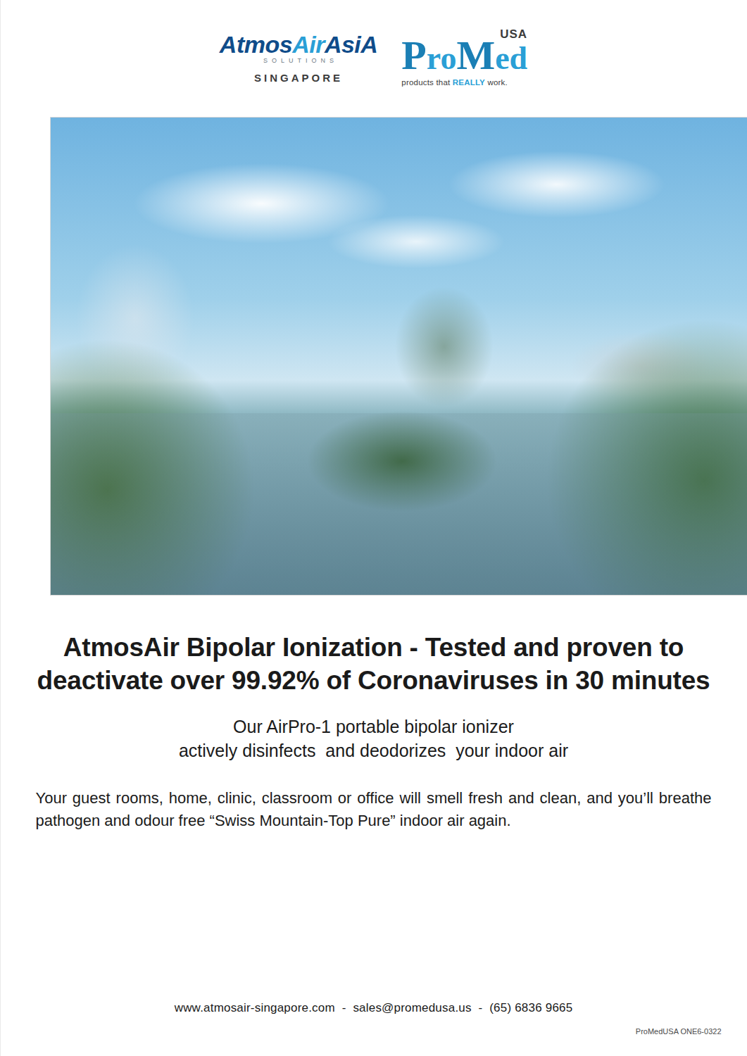Atmos Air AsiA
SOLUTIONS
SINGAPORE
USA
ProMed
products that REALLY work.
AtmosAir Bipolar Ionization - Tested and proven to deactivate over 99.92% of Coronaviruses in 30 minutes
Our AirPro-1 portable bipolar ionizer
actively disinfects and deodorizes your indoor air
Your guest rooms, home, clinic, classroom or office will smell fresh and clean, and you’ll breathe pathogen and odour free “Swiss Mountain-Top Pure” indoor air again.
www.atmosair-singapore.com - sales@promedusa.us - (65) 6836 9665
ProMedUSA ONE6-0322